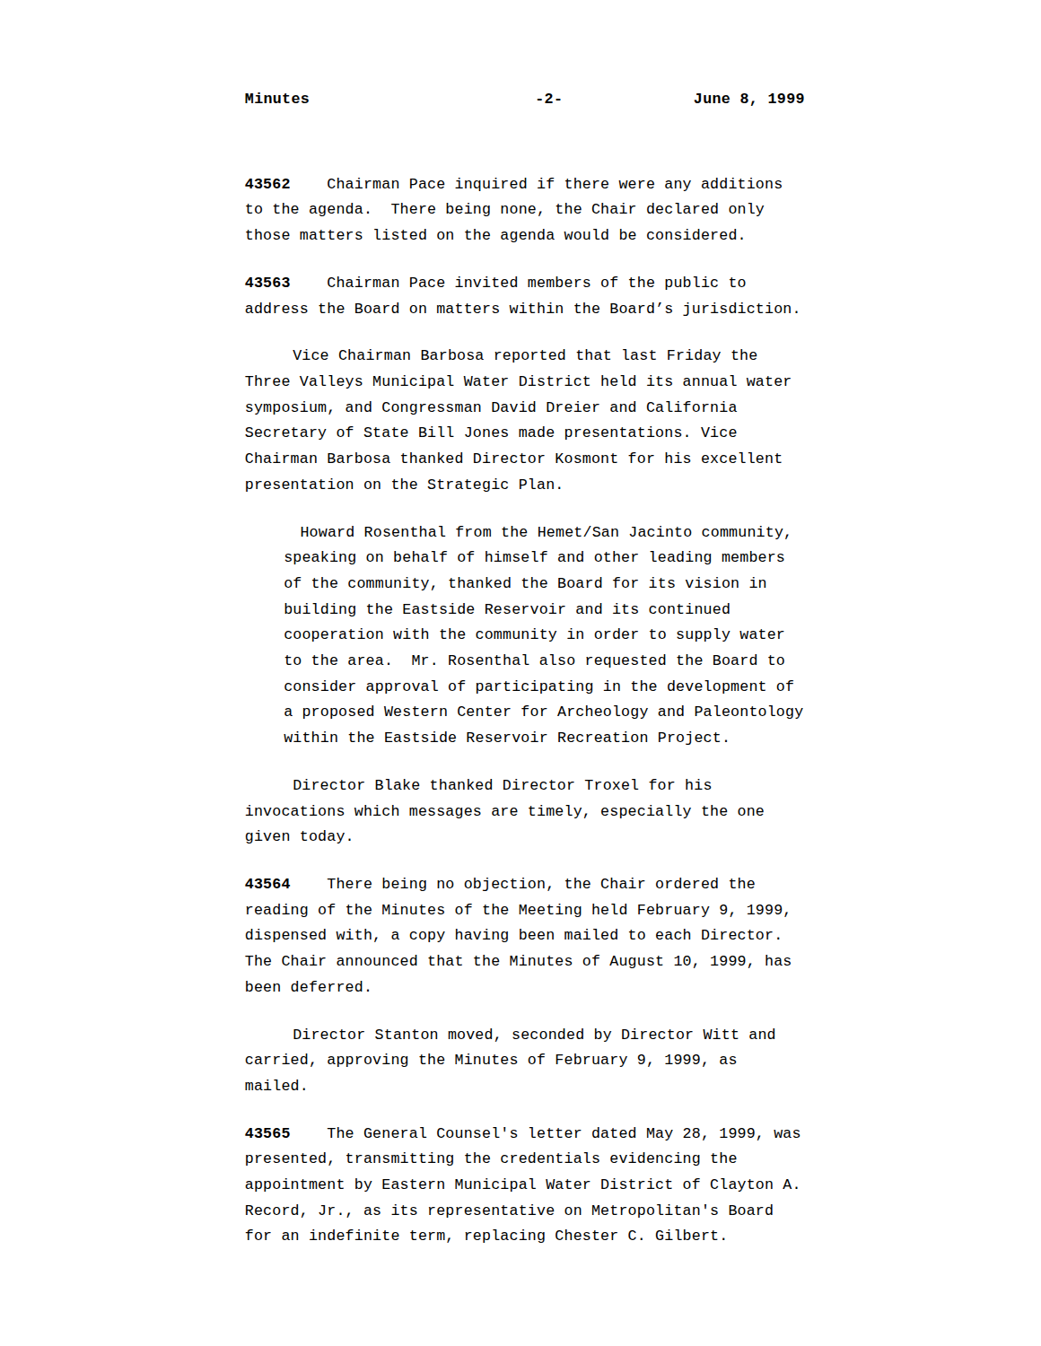Minutes
-2-
June 8, 1999
43562 Chairman Pace inquired if there were any additions to the agenda. There being none, the Chair declared only those matters listed on the agenda would be considered.
43563 Chairman Pace invited members of the public to address the Board on matters within the Board’s jurisdiction.
Vice Chairman Barbosa reported that last Friday the Three Valleys Municipal Water District held its annual water symposium, and Congressman David Dreier and California Secretary of State Bill Jones made presentations. Vice Chairman Barbosa thanked Director Kosmont for his excellent presentation on the Strategic Plan.
Howard Rosenthal from the Hemet/San Jacinto community, speaking on behalf of himself and other leading members of the community, thanked the Board for its vision in building the Eastside Reservoir and its continued cooperation with the community in order to supply water to the area. Mr. Rosenthal also requested the Board to consider approval of participating in the development of a proposed Western Center for Archeology and Paleontology within the Eastside Reservoir Recreation Project.
Director Blake thanked Director Troxel for his invocations which messages are timely, especially the one given today.
43564 There being no objection, the Chair ordered the reading of the Minutes of the Meeting held February 9, 1999, dispensed with, a copy having been mailed to each Director. The Chair announced that the Minutes of August 10, 1999, has been deferred.
Director Stanton moved, seconded by Director Witt and carried, approving the Minutes of February 9, 1999, as mailed.
43565 The General Counsel's letter dated May 28, 1999, was presented, transmitting the credentials evidencing the appointment by Eastern Municipal Water District of Clayton A. Record, Jr., as its representative on Metropolitan's Board for an indefinite term, replacing Chester C. Gilbert.